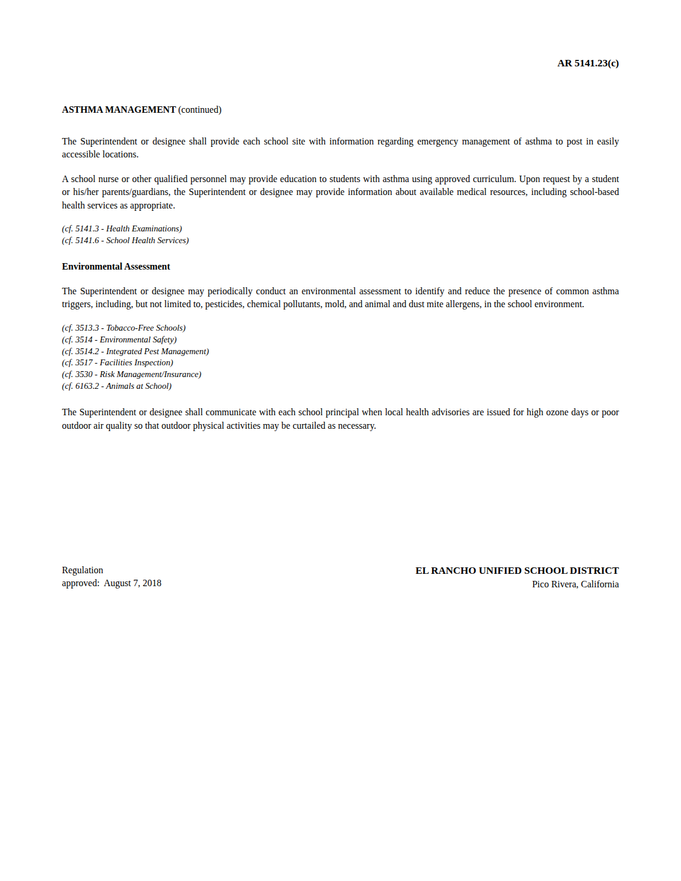AR 5141.23(c)
ASTHMA MANAGEMENT (continued)
The Superintendent or designee shall provide each school site with information regarding emergency management of asthma to post in easily accessible locations.
A school nurse or other qualified personnel may provide education to students with asthma using approved curriculum. Upon request by a student or his/her parents/guardians, the Superintendent or designee may provide information about available medical resources, including school-based health services as appropriate.
(cf. 5141.3 - Health Examinations)
(cf. 5141.6 - School Health Services)
Environmental Assessment
The Superintendent or designee may periodically conduct an environmental assessment to identify and reduce the presence of common asthma triggers, including, but not limited to, pesticides, chemical pollutants, mold, and animal and dust mite allergens, in the school environment.
(cf. 3513.3 - Tobacco-Free Schools)
(cf. 3514 - Environmental Safety)
(cf. 3514.2 - Integrated Pest Management)
(cf. 3517 - Facilities Inspection)
(cf. 3530 - Risk Management/Insurance)
(cf. 6163.2 - Animals at School)
The Superintendent or designee shall communicate with each school principal when local health advisories are issued for high ozone days or poor outdoor air quality so that outdoor physical activities may be curtailed as necessary.
| Regulation approved: August 7, 2018 | EL RANCHO UNIFIED SCHOOL DISTRICT Pico Rivera, California |